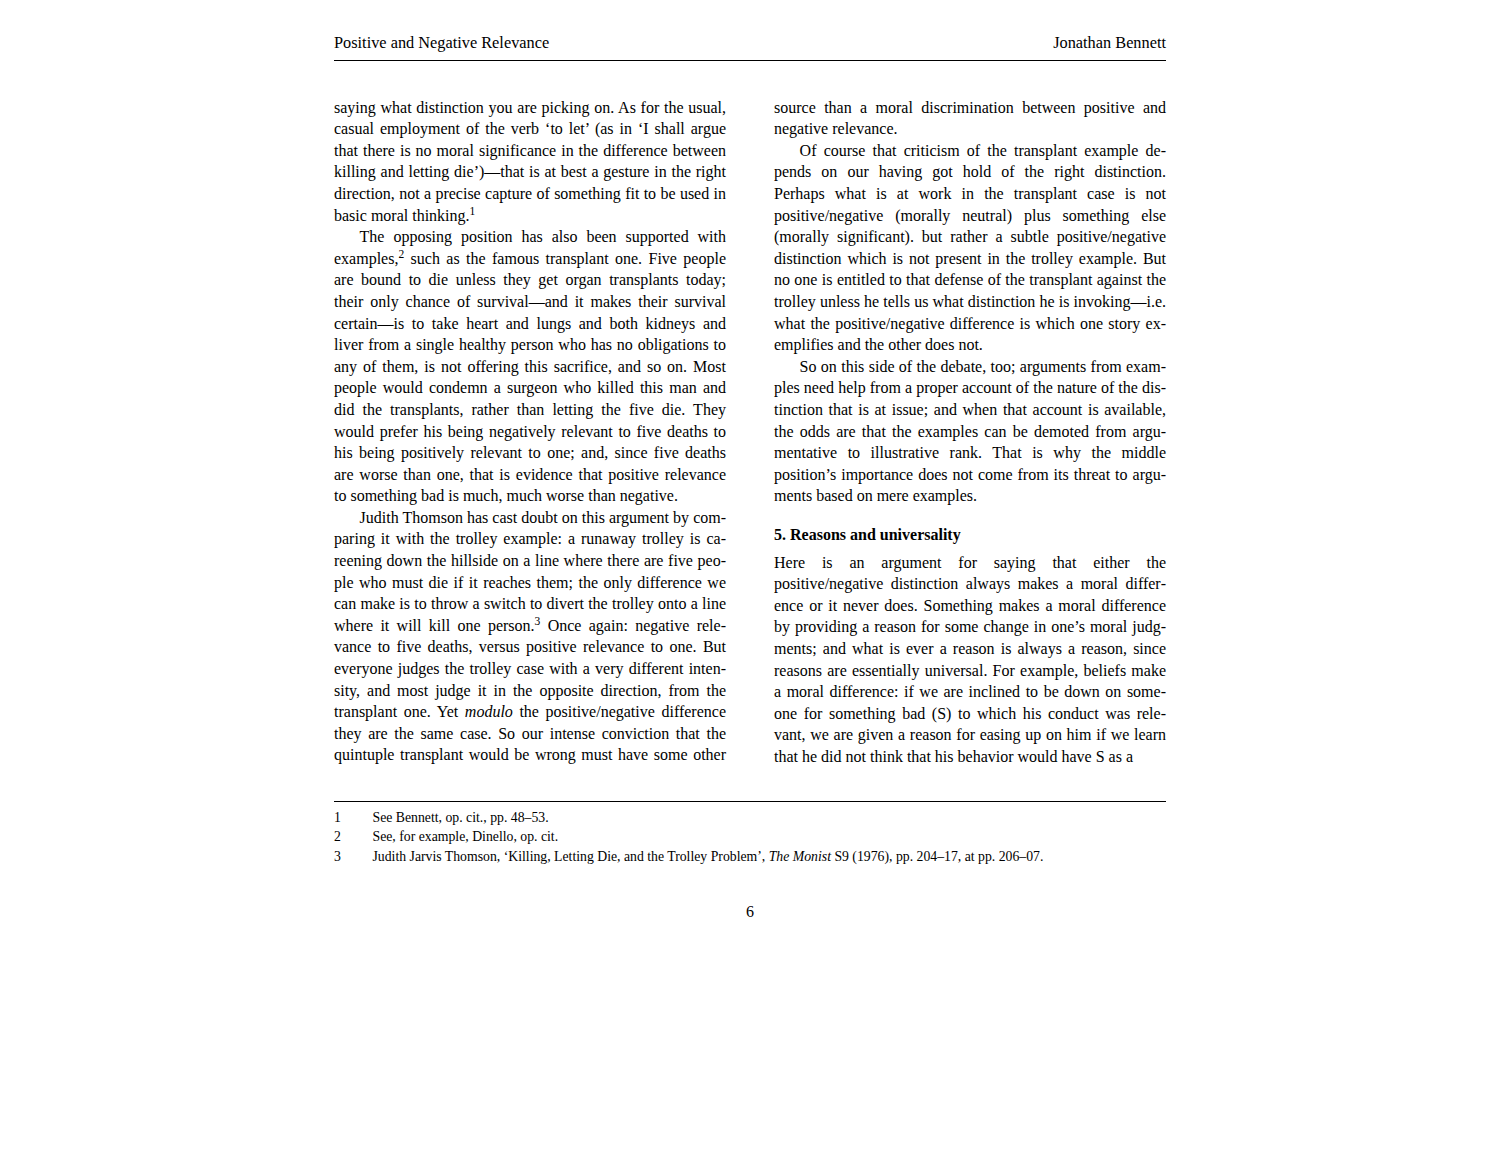Positive and Negative Relevance Jonathan Bennett
saying what distinction you are picking on. As for the usual, casual employment of the verb ‘to let’ (as in ‘I shall argue that there is no moral significance in the difference between killing and letting die’)—that is at best a gesture in the right direction, not a precise capture of something fit to be used in basic moral thinking.1
The opposing position has also been supported with examples,2 such as the famous transplant one. Five people are bound to die unless they get organ transplants today; their only chance of survival—and it makes their survival certain—is to take heart and lungs and both kidneys and liver from a single healthy person who has no obligations to any of them, is not offering this sacrifice, and so on. Most people would condemn a surgeon who killed this man and did the transplants, rather than letting the five die. They would prefer his being negatively relevant to five deaths to his being positively relevant to one; and, since five deaths are worse than one, that is evidence that positive relevance to something bad is much, much worse than negative.
Judith Thomson has cast doubt on this argument by comparing it with the trolley example: a runaway trolley is careening down the hillside on a line where there are five people who must die if it reaches them; the only difference we can make is to throw a switch to divert the trolley onto a line where it will kill one person.3 Once again: negative relevance to five deaths, versus positive relevance to one. But everyone judges the trolley case with a very different intensity, and most judge it in the opposite direction, from the transplant one. Yet modulo the positive/negative difference they are the same case. So our intense conviction that the quintuple transplant would be wrong must have some other source than a moral discrimination between positive and negative relevance.
Of course that criticism of the transplant example depends on our having got hold of the right distinction. Perhaps what is at work in the transplant case is not positive/negative (morally neutral) plus something else (morally significant). but rather a subtle positive/negative distinction which is not present in the trolley example. But no one is entitled to that defense of the transplant against the trolley unless he tells us what distinction he is invoking—i.e. what the positive/negative difference is which one story exemplifies and the other does not.
So on this side of the debate, too; arguments from examples need help from a proper account of the nature of the distinction that is at issue; and when that account is available, the odds are that the examples can be demoted from argumentative to illustrative rank. That is why the middle position’s importance does not come from its threat to arguments based on mere examples.
5. Reasons and universality
Here is an argument for saying that either the positive/negative distinction always makes a moral difference or it never does. Something makes a moral difference by providing a reason for some change in one’s moral judgments; and what is ever a reason is always a reason, since reasons are essentially universal. For example, beliefs make a moral difference: if we are inclined to be down on someone for something bad (S) to which his conduct was relevant, we are given a reason for easing up on him if we learn that he did not think that his behavior would have S as a
1 See Bennett, op. cit., pp. 48–53.
2 See, for example, Dinello, op. cit.
3 Judith Jarvis Thomson, ‘Killing, Letting Die, and the Trolley Problem’, The Monist S9 (1976), pp. 204–17, at pp. 206–07.
6